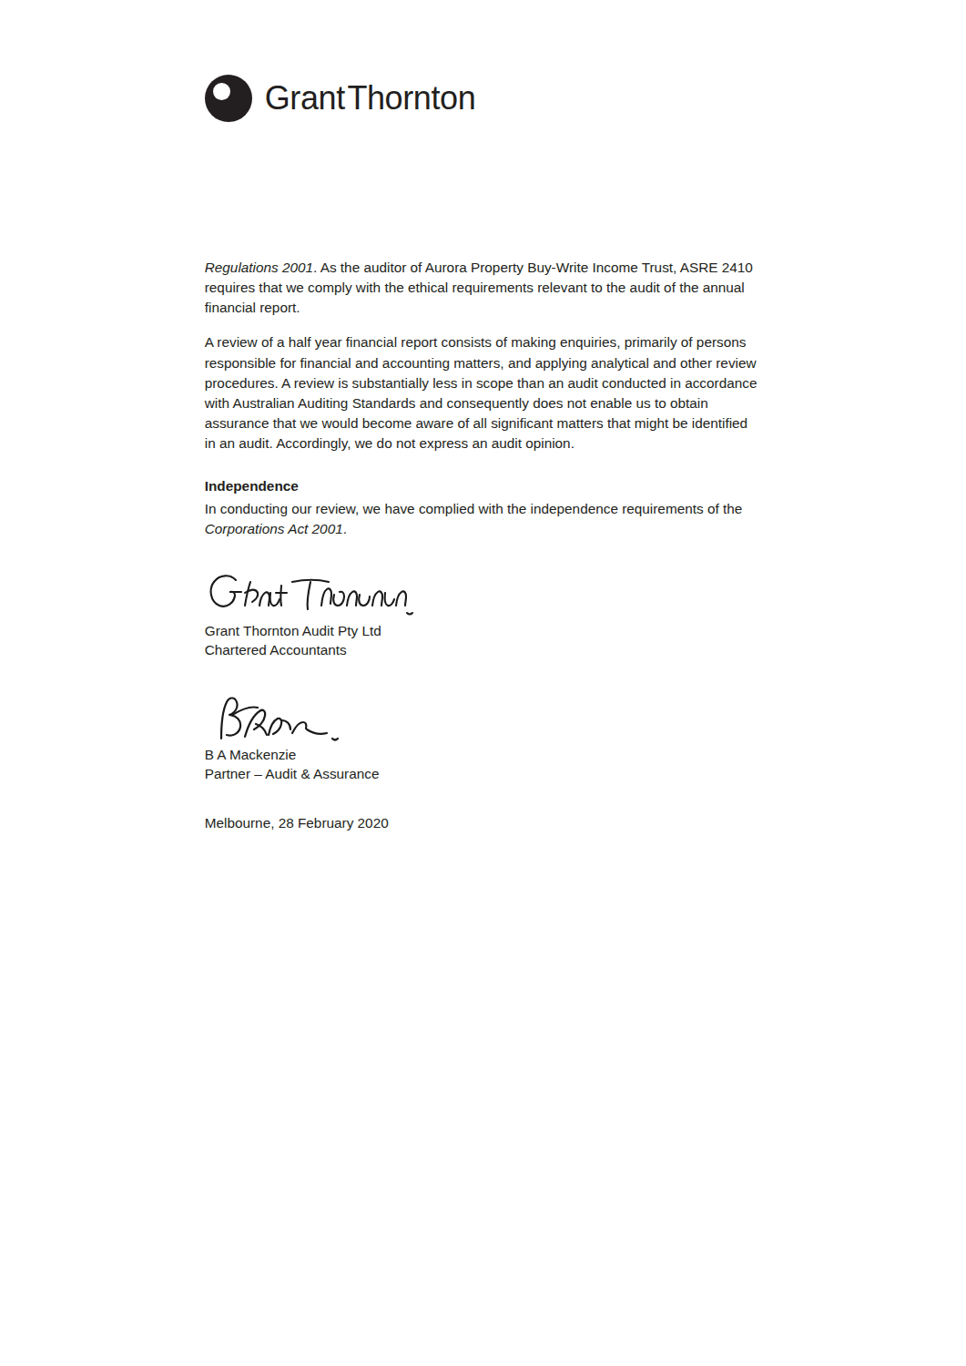Grant Thornton
Regulations 2001. As the auditor of Aurora Property Buy-Write Income Trust, ASRE 2410 requires that we comply with the ethical requirements relevant to the audit of the annual financial report.
A review of a half year financial report consists of making enquiries, primarily of persons responsible for financial and accounting matters, and applying analytical and other review procedures. A review is substantially less in scope than an audit conducted in accordance with Australian Auditing Standards and consequently does not enable us to obtain assurance that we would become aware of all significant matters that might be identified in an audit. Accordingly, we do not express an audit opinion.
Independence
In conducting our review, we have complied with the independence requirements of the Corporations Act 2001.
Grant Thornton Audit Pty Ltd
Chartered Accountants
B A Mackenzie
Partner – Audit & Assurance
Melbourne, 28 February 2020